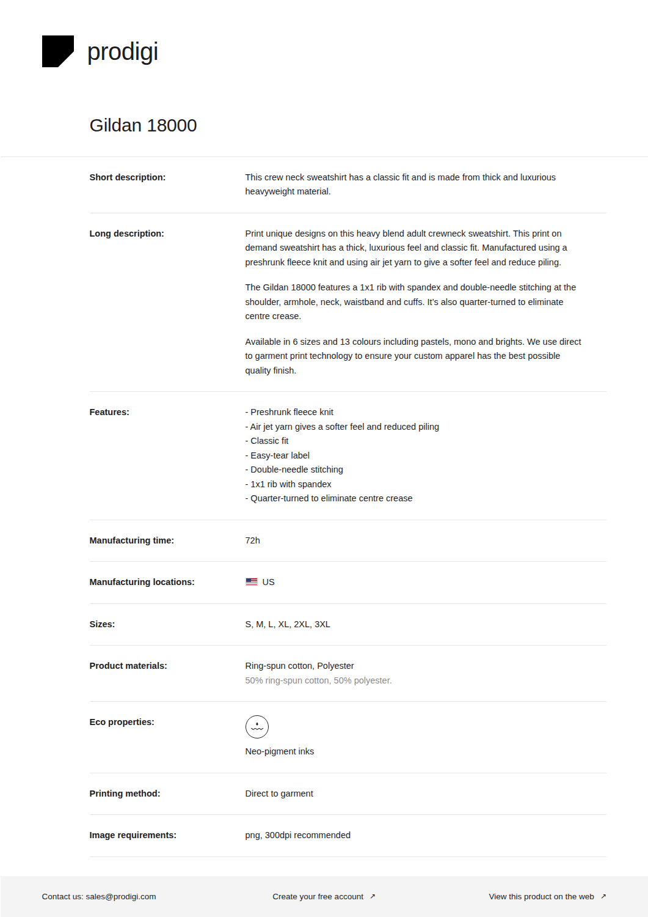prodigi
Gildan 18000
Short description:
This crew neck sweatshirt has a classic fit and is made from thick and luxurious heavyweight material.
Long description:
Print unique designs on this heavy blend adult crewneck sweatshirt. This print on demand sweatshirt has a thick, luxurious feel and classic fit. Manufactured using a preshrunk fleece knit and using air jet yarn to give a softer feel and reduce piling.
The Gildan 18000 features a 1x1 rib with spandex and double-needle stitching at the shoulder, armhole, neck, waistband and cuffs. It’s also quarter-turned to eliminate centre crease.
Available in 6 sizes and 13 colours including pastels, mono and brights. We use direct to garment print technology to ensure your custom apparel has the best possible quality finish.
Features:
- Preshrunk fleece knit
- Air jet yarn gives a softer feel and reduced piling
- Classic fit
- Easy-tear label
- Double-needle stitching
- 1x1 rib with spandex
- Quarter-turned to eliminate centre crease
Manufacturing time:
72h
Manufacturing locations:
US
Sizes:
S, M, L, XL, 2XL, 3XL
Product materials:
Ring-spun cotton, Polyester 50% ring-spun cotton, 50% polyester.
Eco properties:
Neo-pigment inks
Printing method:
Direct to garment
Image requirements:
png, 300dpi recommended
Contact us: sales@prodigi.com
Create your free account ↗
View this product on the web ↗